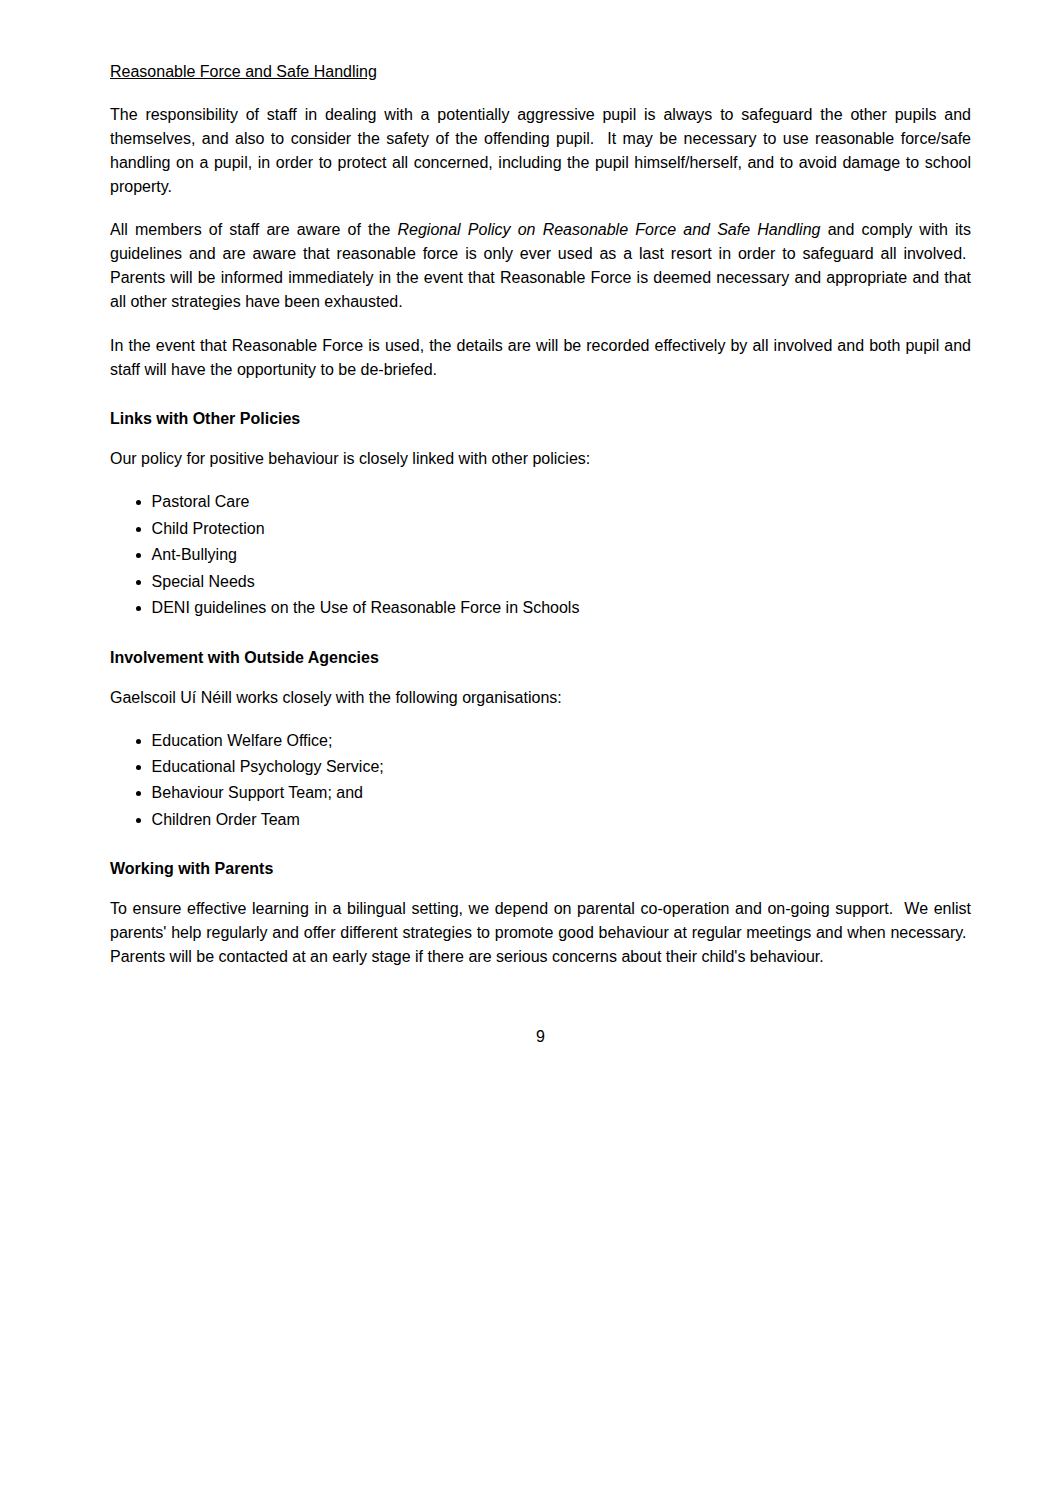Reasonable Force and Safe Handling
The responsibility of staff in dealing with a potentially aggressive pupil is always to safeguard the other pupils and themselves, and also to consider the safety of the offending pupil. It may be necessary to use reasonable force/safe handling on a pupil, in order to protect all concerned, including the pupil himself/herself, and to avoid damage to school property.
All members of staff are aware of the Regional Policy on Reasonable Force and Safe Handling and comply with its guidelines and are aware that reasonable force is only ever used as a last resort in order to safeguard all involved. Parents will be informed immediately in the event that Reasonable Force is deemed necessary and appropriate and that all other strategies have been exhausted.
In the event that Reasonable Force is used, the details are will be recorded effectively by all involved and both pupil and staff will have the opportunity to be de-briefed.
Links with Other Policies
Our policy for positive behaviour is closely linked with other policies:
Pastoral Care
Child Protection
Ant-Bullying
Special Needs
DENI guidelines on the Use of Reasonable Force in Schools
Involvement with Outside Agencies
Gaelscoil Uí Néill works closely with the following organisations:
Education Welfare Office;
Educational Psychology Service;
Behaviour Support Team; and
Children Order Team
Working with Parents
To ensure effective learning in a bilingual setting, we depend on parental co-operation and on-going support. We enlist parents' help regularly and offer different strategies to promote good behaviour at regular meetings and when necessary. Parents will be contacted at an early stage if there are serious concerns about their child's behaviour.
9